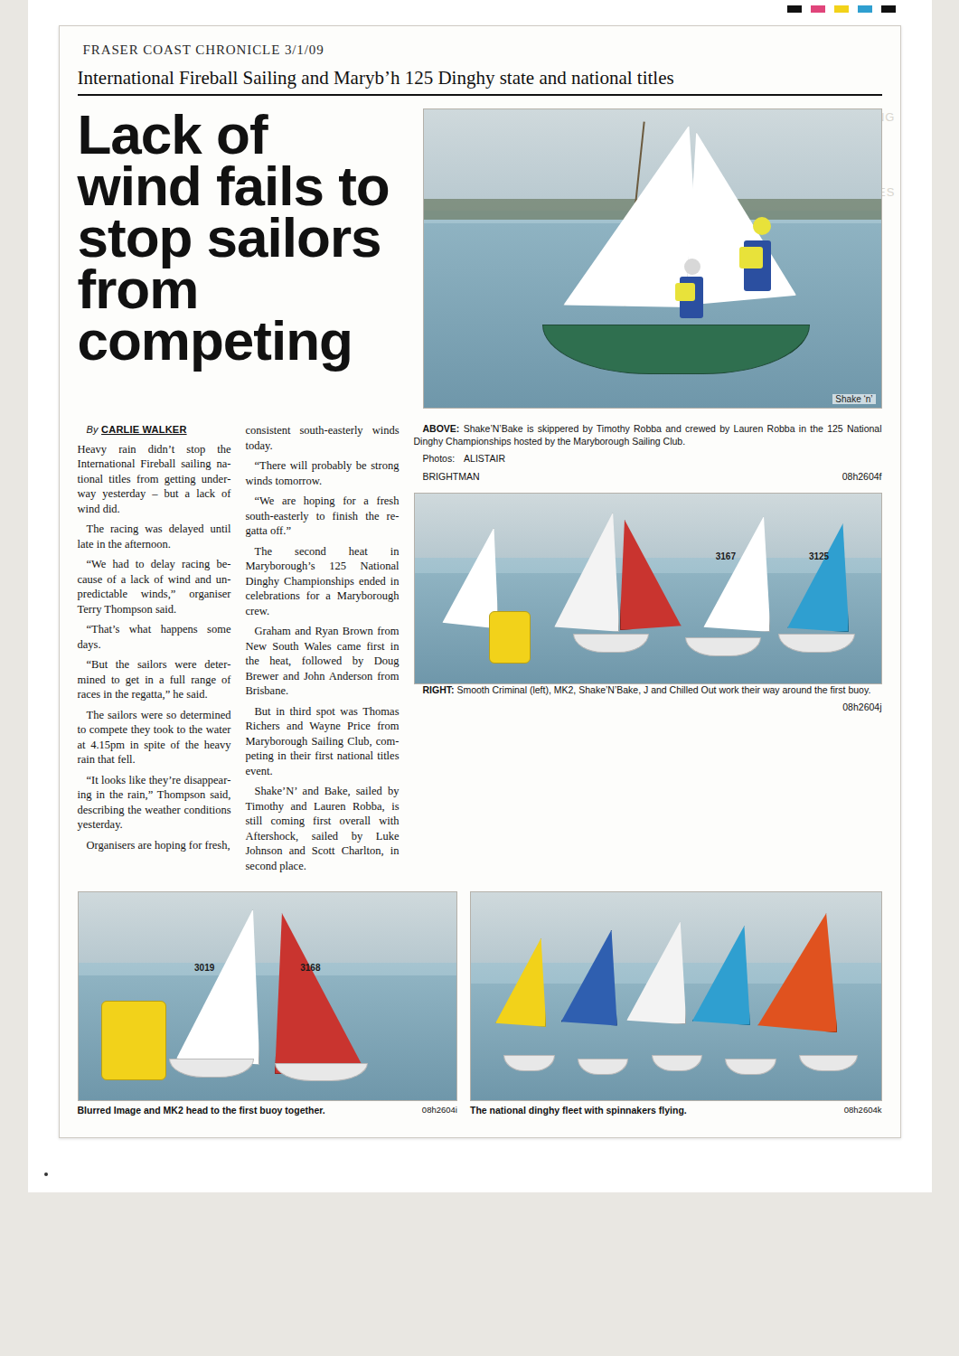ANY FISHING
ES
Fraser Coast Chronicle 3/1/09
International Fireball Sailing and Maryb’h 125 Dinghy state and national titles
Lack of wind fails to stop sailors from competing
Shake ‘n’
By CARLIE WALKER
Heavy rain didn’t stop the International Fireball sailing national titles from getting underway yesterday – but a lack of wind did.
The racing was delayed until late in the afternoon.
“We had to delay racing because of a lack of wind and unpredictable winds,” organiser Terry Thompson said.
“That’s what happens some days.
“But the sailors were determined to get in a full range of races in the regatta,” he said.
The sailors were so determined to compete they took to the water at 4.15pm in spite of the heavy rain that fell.
“It looks like they’re disappearing in the rain,” Thompson said, describing the weather conditions yesterday.
Organisers are hoping for fresh,
consistent south-easterly winds today.
“There will probably be strong winds tomorrow.
“We are hoping for a fresh south-easterly to finish the regatta off.”
The second heat in Maryborough’s 125 National Dinghy Championships ended in celebrations for a Maryborough crew.
Graham and Ryan Brown from New South Wales came first in the heat, followed by Doug Brewer and John Anderson from Brisbane.
But in third spot was Thomas Richers and Wayne Price from Maryborough Sailing Club, competing in their first national titles event.
Shake’N’ and Bake, sailed by Timothy and Lauren Robba, is still coming first overall with Aftershock, sailed by Luke Johnson and Scott Charlton, in second place.
ABOVE: Shake’N’Bake is skippered by Timothy Robba and crewed by Lauren Robba in the 125 National Dinghy Championships hosted by the Maryborough Sailing Club.
Photos: ALISTAIR
BRIGHTMAN 08h2604f
3167
3125
RIGHT: Smooth Criminal (left), MK2, Shake’N’Bake, J and Chilled Out work their way around the first buoy.
08h2604j
3019
3168
Blurred Image and MK2 head to the first buoy together. 08h2604i
The national dinghy fleet with spinnakers flying. 08h2604k